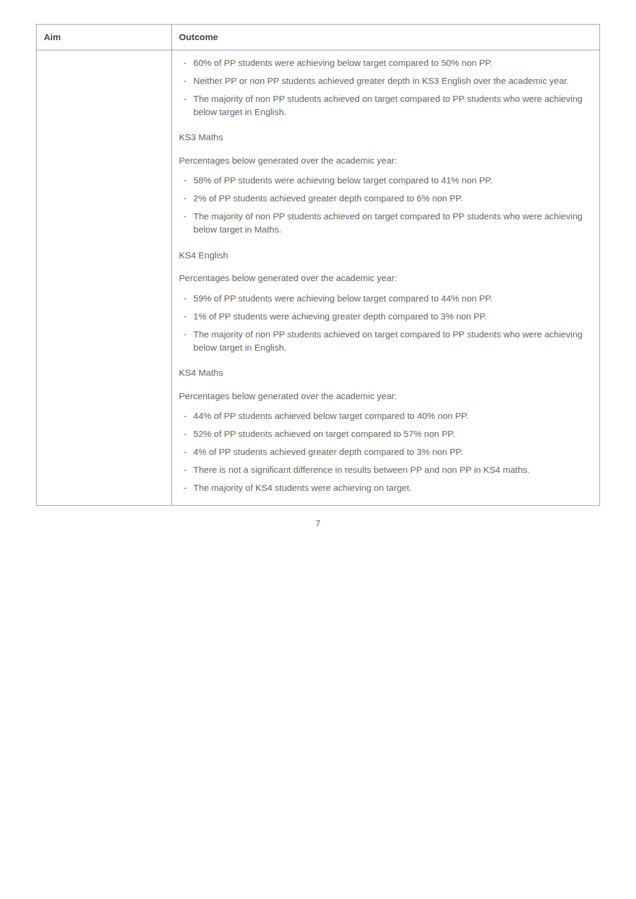| Aim | Outcome |
| --- | --- |
| | 60% of PP students were achieving below target compared to 50% non PP. Neither PP or non PP students achieved greater depth in KS3 English over the academic year. The majority of non PP students achieved on target compared to PP students who were achieving below target in English. KS3 Maths Percentages below generated over the academic year: 58% of PP students were achieving below target compared to 41% non PP. 2% of PP students achieved greater depth compared to 6% non PP. The majority of non PP students achieved on target compared to PP students who were achieving below target in Maths. KS4 English Percentages below generated over the academic year: 59% of PP students were achieving below target compared to 44% non PP. 1% of PP students were achieving greater depth compared to 3% non PP. The majority of non PP students achieved on target compared to PP students who were achieving below target in English. KS4 Maths Percentages below generated over the academic year: 44% of PP students achieved below target compared to 40% non PP. 52% of PP students achieved on target compared to 57% non PP. 4% of PP students achieved greater depth compared to 3% non PP. There is not a significant difference in results between PP and non PP in KS4 maths. The majority of KS4 students were achieving on target. |
7